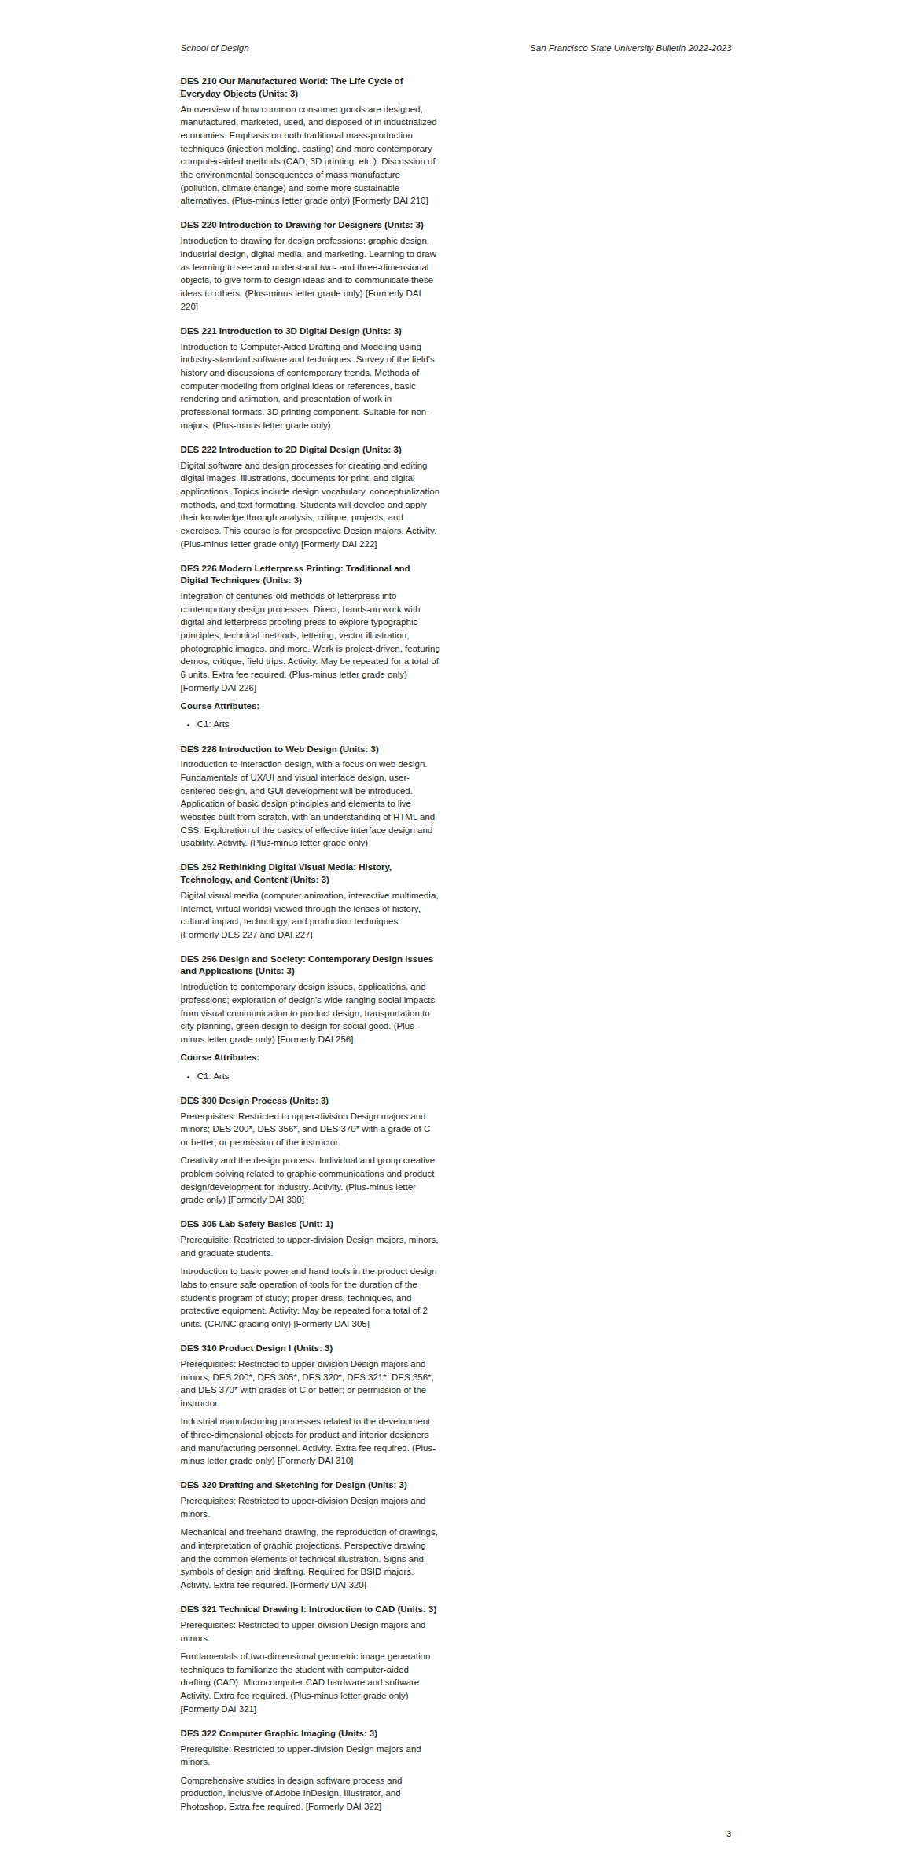School of Design
San Francisco State University Bulletin 2022-2023
DES 210 Our Manufactured World: The Life Cycle of Everyday Objects (Units: 3)
An overview of how common consumer goods are designed, manufactured, marketed, used, and disposed of in industrialized economies. Emphasis on both traditional mass-production techniques (injection molding, casting) and more contemporary computer-aided methods (CAD, 3D printing, etc.). Discussion of the environmental consequences of mass manufacture (pollution, climate change) and some more sustainable alternatives. (Plus-minus letter grade only) [Formerly DAI 210]
DES 220 Introduction to Drawing for Designers (Units: 3)
Introduction to drawing for design professions: graphic design, industrial design, digital media, and marketing. Learning to draw as learning to see and understand two- and three-dimensional objects, to give form to design ideas and to communicate these ideas to others. (Plus-minus letter grade only) [Formerly DAI 220]
DES 221 Introduction to 3D Digital Design (Units: 3)
Introduction to Computer-Aided Drafting and Modeling using industry-standard software and techniques. Survey of the field's history and discussions of contemporary trends. Methods of computer modeling from original ideas or references, basic rendering and animation, and presentation of work in professional formats. 3D printing component. Suitable for non-majors. (Plus-minus letter grade only)
DES 222 Introduction to 2D Digital Design (Units: 3)
Digital software and design processes for creating and editing digital images, illustrations, documents for print, and digital applications. Topics include design vocabulary, conceptualization methods, and text formatting. Students will develop and apply their knowledge through analysis, critique, projects, and exercises. This course is for prospective Design majors. Activity. (Plus-minus letter grade only) [Formerly DAI 222]
DES 226 Modern Letterpress Printing: Traditional and Digital Techniques (Units: 3)
Integration of centuries-old methods of letterpress into contemporary design processes. Direct, hands-on work with digital and letterpress proofing press to explore typographic principles, technical methods, lettering, vector illustration, photographic images, and more. Work is project-driven, featuring demos, critique, field trips. Activity. May be repeated for a total of 6 units. Extra fee required. (Plus-minus letter grade only) [Formerly DAI 226]
Course Attributes:
C1: Arts
DES 228 Introduction to Web Design (Units: 3)
Introduction to interaction design, with a focus on web design. Fundamentals of UX/UI and visual interface design, user-centered design, and GUI development will be introduced. Application of basic design principles and elements to live websites built from scratch, with an understanding of HTML and CSS. Exploration of the basics of effective interface design and usability. Activity. (Plus-minus letter grade only)
DES 252 Rethinking Digital Visual Media: History, Technology, and Content (Units: 3)
Digital visual media (computer animation, interactive multimedia, Internet, virtual worlds) viewed through the lenses of history, cultural impact, technology, and production techniques. [Formerly DES 227 and DAI 227]
DES 256 Design and Society: Contemporary Design Issues and Applications (Units: 3)
Introduction to contemporary design issues, applications, and professions; exploration of design's wide-ranging social impacts from visual communication to product design, transportation to city planning, green design to design for social good. (Plus-minus letter grade only) [Formerly DAI 256]
Course Attributes:
C1: Arts
DES 300 Design Process (Units: 3)
Prerequisites: Restricted to upper-division Design majors and minors; DES 200*, DES 356*, and DES 370* with a grade of C or better; or permission of the instructor.
Creativity and the design process. Individual and group creative problem solving related to graphic communications and product design/development for industry. Activity. (Plus-minus letter grade only) [Formerly DAI 300]
DES 305 Lab Safety Basics (Unit: 1)
Prerequisite: Restricted to upper-division Design majors, minors, and graduate students.
Introduction to basic power and hand tools in the product design labs to ensure safe operation of tools for the duration of the student's program of study; proper dress, techniques, and protective equipment. Activity. May be repeated for a total of 2 units. (CR/NC grading only) [Formerly DAI 305]
DES 310 Product Design I (Units: 3)
Prerequisites: Restricted to upper-division Design majors and minors; DES 200*, DES 305*, DES 320*, DES 321*, DES 356*, and DES 370* with grades of C or better; or permission of the instructor.
Industrial manufacturing processes related to the development of three-dimensional objects for product and interior designers and manufacturing personnel. Activity. Extra fee required. (Plus-minus letter grade only) [Formerly DAI 310]
DES 320 Drafting and Sketching for Design (Units: 3)
Prerequisites: Restricted to upper-division Design majors and minors.
Mechanical and freehand drawing, the reproduction of drawings, and interpretation of graphic projections. Perspective drawing and the common elements of technical illustration. Signs and symbols of design and drafting. Required for BSID majors. Activity. Extra fee required. [Formerly DAI 320]
DES 321 Technical Drawing I: Introduction to CAD (Units: 3)
Prerequisites: Restricted to upper-division Design majors and minors.
Fundamentals of two-dimensional geometric image generation techniques to familiarize the student with computer-aided drafting (CAD). Microcomputer CAD hardware and software. Activity. Extra fee required. (Plus-minus letter grade only) [Formerly DAI 321]
DES 322 Computer Graphic Imaging (Units: 3)
Prerequisite: Restricted to upper-division Design majors and minors.
Comprehensive studies in design software process and production, inclusive of Adobe InDesign, Illustrator, and Photoshop. Extra fee required. [Formerly DAI 322]
3